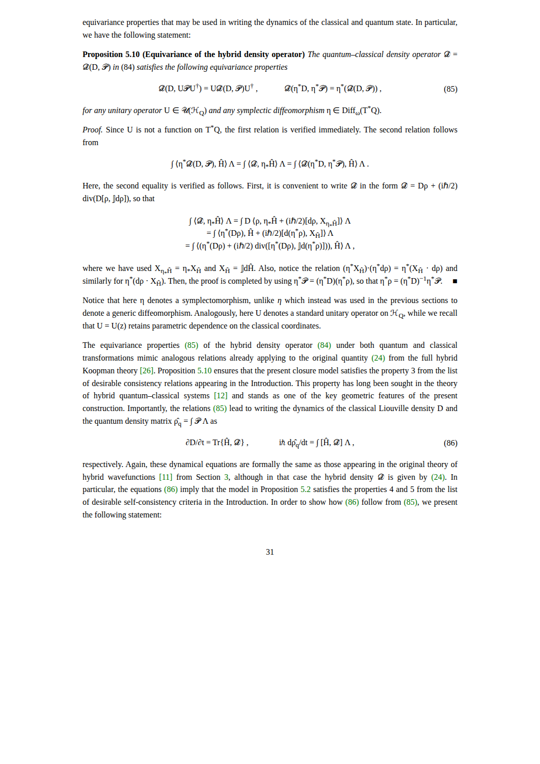equivariance properties that may be used in writing the dynamics of the classical and quantum state. In particular, we have the following statement:
Proposition 5.10 (Equivariance of the hybrid density operator) The quantum–classical density operator 𝒟̂ = 𝒟̂(D, 𝒫) in (84) satisfies the following equivariance properties
𝒟̂(D, U𝒫U†) = U𝒟̂(D, 𝒫)U† , 𝒟̂(η*D, η*𝒫) = η*(𝒟̂(D, 𝒫)) , (85)
for any unitary operator U ∈ 𝒰(ℋQ) and any symplectic diffeomorphism η ∈ Diffω(T*Q).
Proof. Since U is not a function on T*Q, the first relation is verified immediately. The second relation follows from
∫ ⟨η*𝒟̂(D, 𝒫), Ĥ⟩ Λ = ∫ ⟨𝒟̂, η*Ĥ⟩ Λ = ∫ ⟨𝒟̂(η*D, η*𝒫), Ĥ⟩ Λ .
Here, the second equality is verified as follows. First, it is convenient to write 𝒟̂ in the form 𝒟̂ = Dρ + (iℏ/2) div(D[ρ, 𝕁dρ]), so that
∫ ⟨𝒟̂, η*Ĥ⟩ Λ = ∫ D ⟨ρ, η*Ĥ + (iℏ/2)[dρ, Xη*Ĥ]⟩ Λ
= ∫ ⟨η*(Dρ), Ĥ + (iℏ/2)[d(η*ρ), XĤ]⟩ Λ
= ∫ ⟨(η*(Dρ) + (iℏ/2) div([η*(Dρ), 𝕁d(η*ρ)])), Ĥ⟩ Λ ,
where we have used Xη*Ĥ = η*XĤ and XĤ = 𝕁dĤ. Also, notice the relation (η*XĤ)·(η*dρ) = η*(XĤ · dρ) and similarly for η*(dρ · XĤ). Then, the proof is completed by using η*𝒫 = (η*D)(η*ρ), so that η*ρ = (η*D)−1η*𝒫. ■
Notice that here η denotes a symplectomorphism, unlike η which instead was used in the previous sections to denote a generic diffeomorphism. Analogously, here U denotes a standard unitary operator on ℋQ, while we recall that U = U(z) retains parametric dependence on the classical coordinates.
The equivariance properties (85) of the hybrid density operator (84) under both quantum and classical transformations mimic analogous relations already applying to the original quantity (24) from the full hybrid Koopman theory [26]. Proposition 5.10 ensures that the present closure model satisfies the property 3 from the list of desirable consistency relations appearing in the Introduction. This property has long been sought in the theory of hybrid quantum–classical systems [12] and stands as one of the key geometric features of the present construction. Importantly, the relations (85) lead to writing the dynamics of the classical Liouville density D and the quantum density matrix ρ̂q = ∫ 𝒫 Λ as
∂D/∂t = Tr{Ĥ, 𝒟̂} , iℏ dρ̂q/dt = ∫ [Ĥ, 𝒟̂] Λ , (86)
respectively. Again, these dynamical equations are formally the same as those appearing in the original theory of hybrid wavefunctions [11] from Section 3, although in that case the hybrid density 𝒟̂ is given by (24). In particular, the equations (86) imply that the model in Proposition 5.2 satisfies the properties 4 and 5 from the list of desirable self-consistency criteria in the Introduction. In order to show how (86) follow from (85), we present the following statement:
31